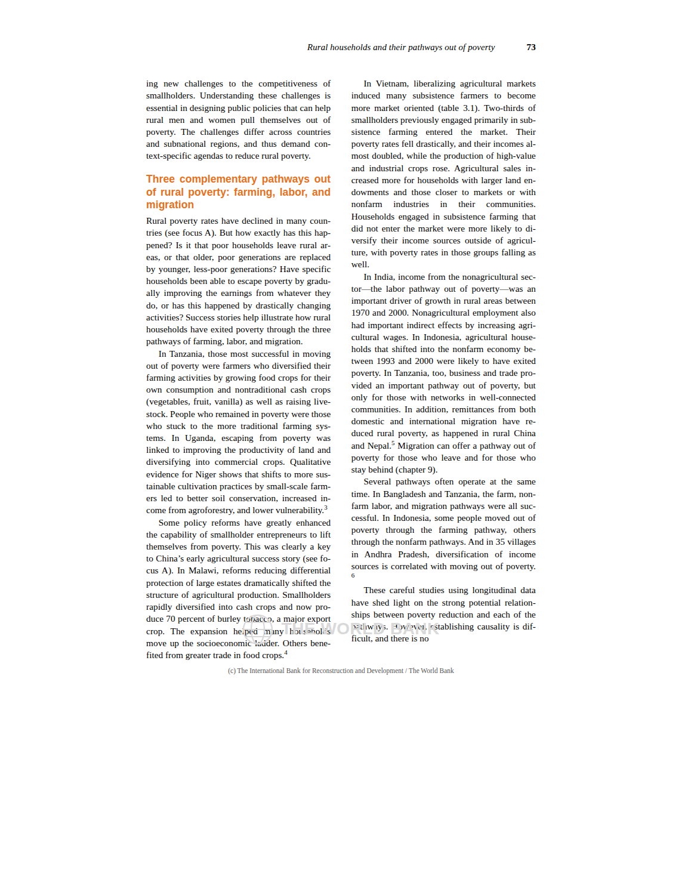Rural households and their pathways out of poverty 73
ing new challenges to the competitiveness of smallholders. Understanding these challenges is essential in designing public policies that can help rural men and women pull themselves out of poverty. The challenges differ across countries and subnational regions, and thus demand context-specific agendas to reduce rural poverty.
Three complementary pathways out of rural poverty: farming, labor, and migration
Rural poverty rates have declined in many countries (see focus A). But how exactly has this happened? Is it that poor households leave rural areas, or that older, poor generations are replaced by younger, less-poor generations? Have specific households been able to escape poverty by gradually improving the earnings from whatever they do, or has this happened by drastically changing activities? Success stories help illustrate how rural households have exited poverty through the three pathways of farming, labor, and migration.
In Tanzania, those most successful in moving out of poverty were farmers who diversified their farming activities by growing food crops for their own consumption and nontraditional cash crops (vegetables, fruit, vanilla) as well as raising livestock. People who remained in poverty were those who stuck to the more traditional farming systems. In Uganda, escaping from poverty was linked to improving the productivity of land and diversifying into commercial crops. Qualitative evidence for Niger shows that shifts to more sustainable cultivation practices by small-scale farmers led to better soil conservation, increased income from agroforestry, and lower vulnerability.3
Some policy reforms have greatly enhanced the capability of smallholder entrepreneurs to lift themselves from poverty. This was clearly a key to China’s early agricultural success story (see focus A). In Malawi, reforms reducing differential protection of large estates dramatically shifted the structure of agricultural production. Smallholders rapidly diversified into cash crops and now produce 70 percent of burley tobacco, a major export crop. The expansion helped many households move up the socioeconomic ladder. Others benefited from greater trade in food crops.4
In Vietnam, liberalizing agricultural markets induced many subsistence farmers to become more market oriented (table 3.1). Two-thirds of smallholders previously engaged primarily in subsistence farming entered the market. Their poverty rates fell drastically, and their incomes almost doubled, while the production of high-value and industrial crops rose. Agricultural sales increased more for households with larger land endowments and those closer to markets or with nonfarm industries in their communities. Households engaged in subsistence farming that did not enter the market were more likely to diversify their income sources outside of agriculture, with poverty rates in those groups falling as well.
In India, income from the nonagricultural sector—the labor pathway out of poverty—was an important driver of growth in rural areas between 1970 and 2000. Nonagricultural employment also had important indirect effects by increasing agricultural wages. In Indonesia, agricultural households that shifted into the nonfarm economy between 1993 and 2000 were likely to have exited poverty. In Tanzania, too, business and trade provided an important pathway out of poverty, but only for those with networks in well-connected communities. In addition, remittances from both domestic and international migration have reduced rural poverty, as happened in rural China and Nepal.5 Migration can offer a pathway out of poverty for those who leave and for those who stay behind (chapter 9).
Several pathways often operate at the same time. In Bangladesh and Tanzania, the farm, nonfarm labor, and migration pathways were all successful. In Indonesia, some people moved out of poverty through the farming pathway, others through the nonfarm pathways. And in 35 villages in Andhra Pradesh, diversification of income sources is correlated with moving out of poverty. 6
These careful studies using longitudinal data have shed light on the strong potential relationships between poverty reduction and each of the pathways. However, establishing causality is difficult, and there is no
THE WORLD BANK
(c) The International Bank for Reconstruction and Development / The World Bank